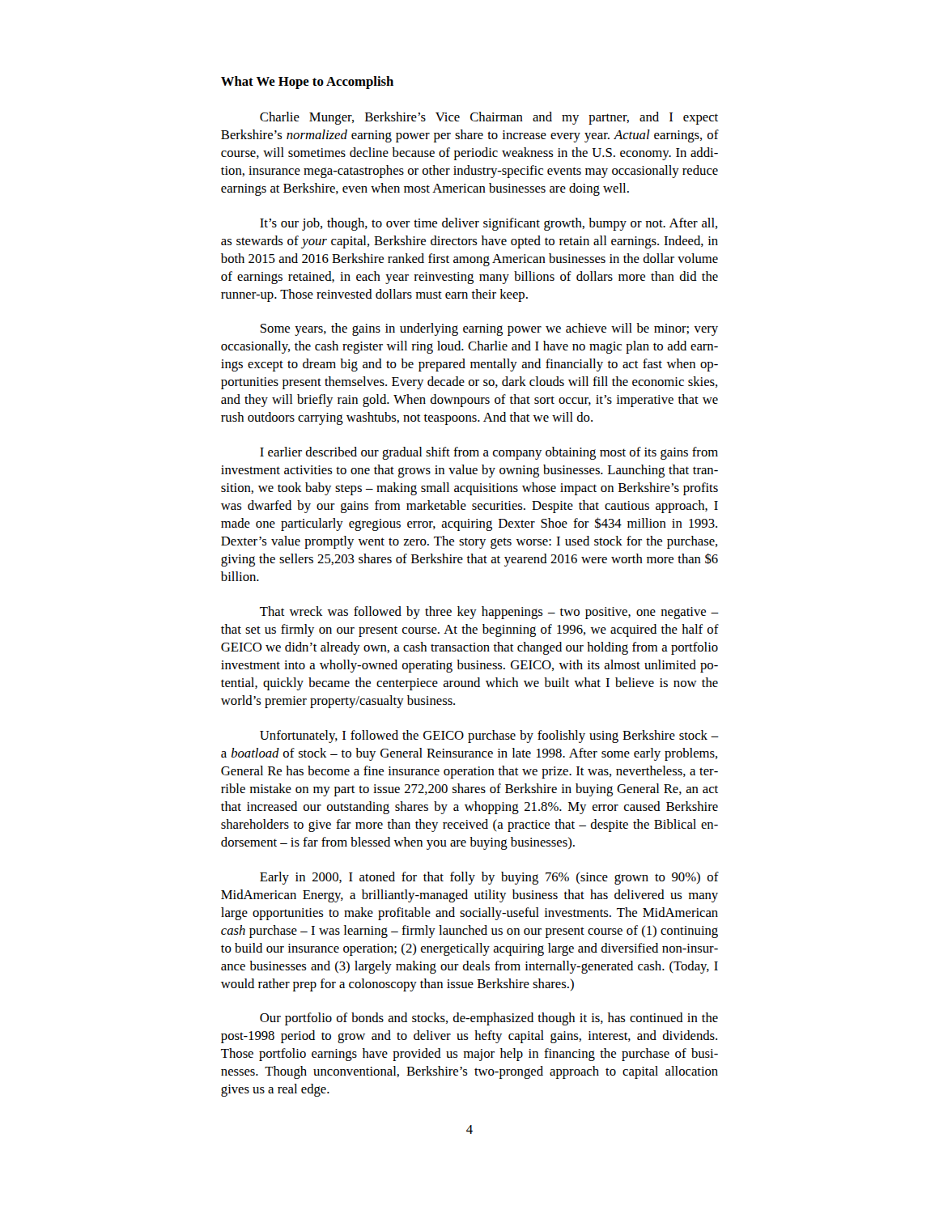What We Hope to Accomplish
Charlie Munger, Berkshire’s Vice Chairman and my partner, and I expect Berkshire’s normalized earning power per share to increase every year. Actual earnings, of course, will sometimes decline because of periodic weakness in the U.S. economy. In addition, insurance mega-catastrophes or other industry-specific events may occasionally reduce earnings at Berkshire, even when most American businesses are doing well.
It’s our job, though, to over time deliver significant growth, bumpy or not. After all, as stewards of your capital, Berkshire directors have opted to retain all earnings. Indeed, in both 2015 and 2016 Berkshire ranked first among American businesses in the dollar volume of earnings retained, in each year reinvesting many billions of dollars more than did the runner-up. Those reinvested dollars must earn their keep.
Some years, the gains in underlying earning power we achieve will be minor; very occasionally, the cash register will ring loud. Charlie and I have no magic plan to add earnings except to dream big and to be prepared mentally and financially to act fast when opportunities present themselves. Every decade or so, dark clouds will fill the economic skies, and they will briefly rain gold. When downpours of that sort occur, it’s imperative that we rush outdoors carrying washtubs, not teaspoons. And that we will do.
I earlier described our gradual shift from a company obtaining most of its gains from investment activities to one that grows in value by owning businesses. Launching that transition, we took baby steps – making small acquisitions whose impact on Berkshire’s profits was dwarfed by our gains from marketable securities. Despite that cautious approach, I made one particularly egregious error, acquiring Dexter Shoe for $434 million in 1993. Dexter’s value promptly went to zero. The story gets worse: I used stock for the purchase, giving the sellers 25,203 shares of Berkshire that at yearend 2016 were worth more than $6 billion.
That wreck was followed by three key happenings – two positive, one negative – that set us firmly on our present course. At the beginning of 1996, we acquired the half of GEICO we didn’t already own, a cash transaction that changed our holding from a portfolio investment into a wholly-owned operating business. GEICO, with its almost unlimited potential, quickly became the centerpiece around which we built what I believe is now the world’s premier property/casualty business.
Unfortunately, I followed the GEICO purchase by foolishly using Berkshire stock – a boatload of stock – to buy General Reinsurance in late 1998. After some early problems, General Re has become a fine insurance operation that we prize. It was, nevertheless, a terrible mistake on my part to issue 272,200 shares of Berkshire in buying General Re, an act that increased our outstanding shares by a whopping 21.8%. My error caused Berkshire shareholders to give far more than they received (a practice that – despite the Biblical endorsement – is far from blessed when you are buying businesses).
Early in 2000, I atoned for that folly by buying 76% (since grown to 90%) of MidAmerican Energy, a brilliantly-managed utility business that has delivered us many large opportunities to make profitable and socially-useful investments. The MidAmerican cash purchase – I was learning – firmly launched us on our present course of (1) continuing to build our insurance operation; (2) energetically acquiring large and diversified non-insurance businesses and (3) largely making our deals from internally-generated cash. (Today, I would rather prep for a colonoscopy than issue Berkshire shares.)
Our portfolio of bonds and stocks, de-emphasized though it is, has continued in the post-1998 period to grow and to deliver us hefty capital gains, interest, and dividends. Those portfolio earnings have provided us major help in financing the purchase of businesses. Though unconventional, Berkshire’s two-pronged approach to capital allocation gives us a real edge.
4